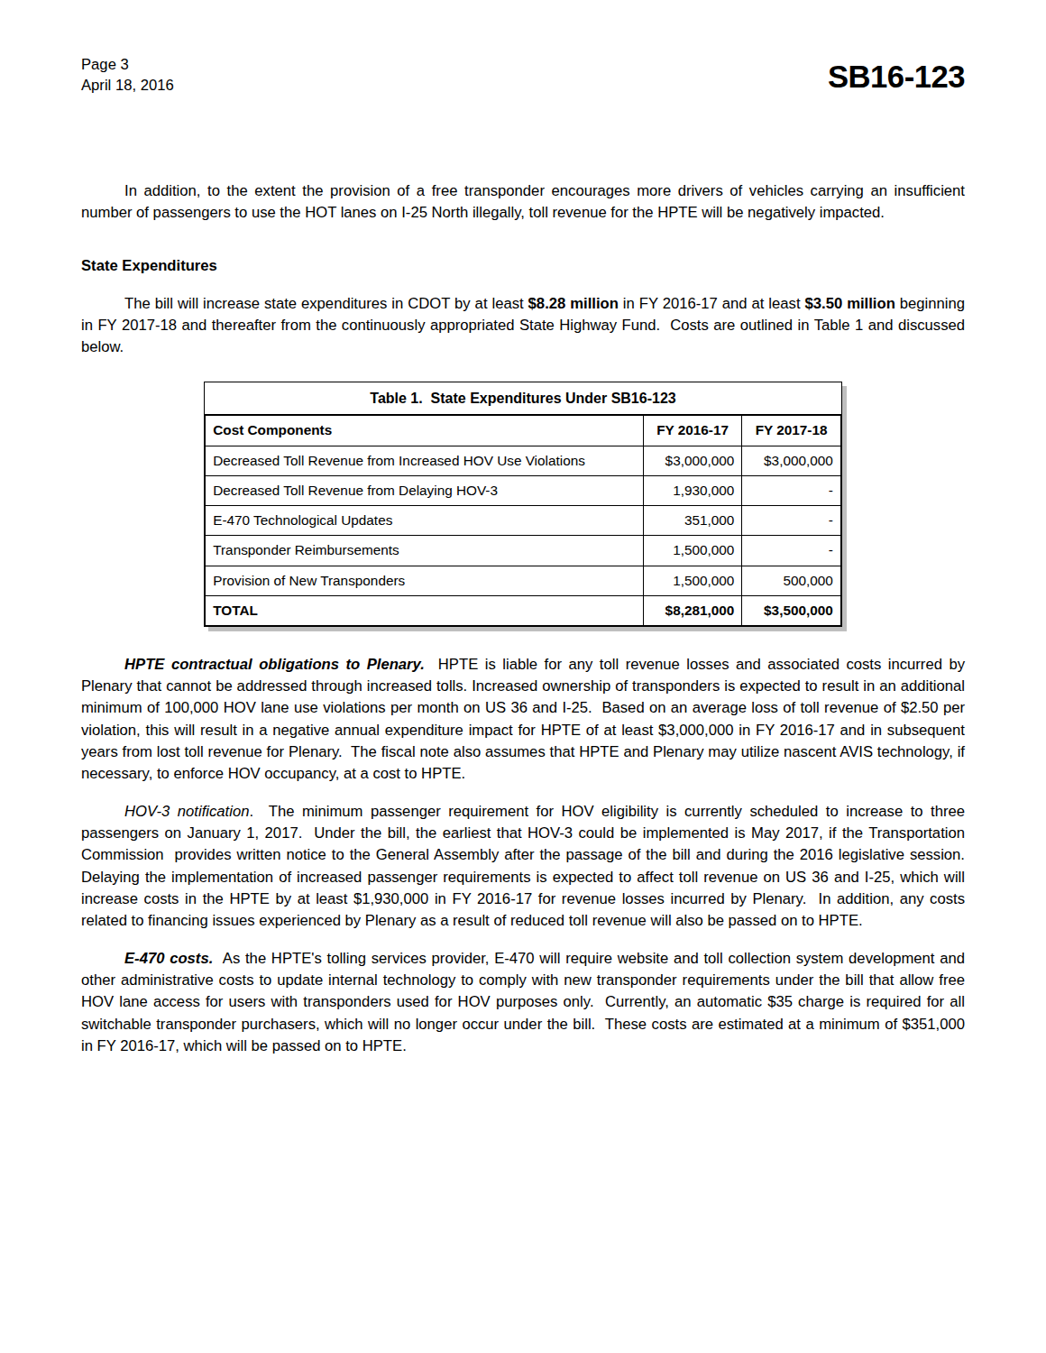Page 3
April 18, 2016
SB16-123
In addition, to the extent the provision of a free transponder encourages more drivers of vehicles carrying an insufficient number of passengers to use the HOT lanes on I-25 North illegally, toll revenue for the HPTE will be negatively impacted.
State Expenditures
The bill will increase state expenditures in CDOT by at least $8.28 million in FY 2016-17 and at least $3.50 million beginning in FY 2017-18 and thereafter from the continuously appropriated State Highway Fund. Costs are outlined in Table 1 and discussed below.
Table 1. State Expenditures Under SB16-123
| Cost Components | FY 2016-17 | FY 2017-18 |
| --- | --- | --- |
| Decreased Toll Revenue from Increased HOV Use Violations | $3,000,000 | $3,000,000 |
| Decreased Toll Revenue from Delaying HOV-3 | 1,930,000 | - |
| E-470 Technological Updates | 351,000 | - |
| Transponder Reimbursements | 1,500,000 | - |
| Provision of New Transponders | 1,500,000 | 500,000 |
| TOTAL | $8,281,000 | $3,500,000 |
HPTE contractual obligations to Plenary. HPTE is liable for any toll revenue losses and associated costs incurred by Plenary that cannot be addressed through increased tolls. Increased ownership of transponders is expected to result in an additional minimum of 100,000 HOV lane use violations per month on US 36 and I-25. Based on an average loss of toll revenue of $2.50 per violation, this will result in a negative annual expenditure impact for HPTE of at least $3,000,000 in FY 2016-17 and in subsequent years from lost toll revenue for Plenary. The fiscal note also assumes that HPTE and Plenary may utilize nascent AVIS technology, if necessary, to enforce HOV occupancy, at a cost to HPTE.
HOV-3 notification. The minimum passenger requirement for HOV eligibility is currently scheduled to increase to three passengers on January 1, 2017. Under the bill, the earliest that HOV-3 could be implemented is May 2017, if the Transportation Commission provides written notice to the General Assembly after the passage of the bill and during the 2016 legislative session. Delaying the implementation of increased passenger requirements is expected to affect toll revenue on US 36 and I-25, which will increase costs in the HPTE by at least $1,930,000 in FY 2016-17 for revenue losses incurred by Plenary. In addition, any costs related to financing issues experienced by Plenary as a result of reduced toll revenue will also be passed on to HPTE.
E-470 costs. As the HPTE's tolling services provider, E-470 will require website and toll collection system development and other administrative costs to update internal technology to comply with new transponder requirements under the bill that allow free HOV lane access for users with transponders used for HOV purposes only. Currently, an automatic $35 charge is required for all switchable transponder purchasers, which will no longer occur under the bill. These costs are estimated at a minimum of $351,000 in FY 2016-17, which will be passed on to HPTE.